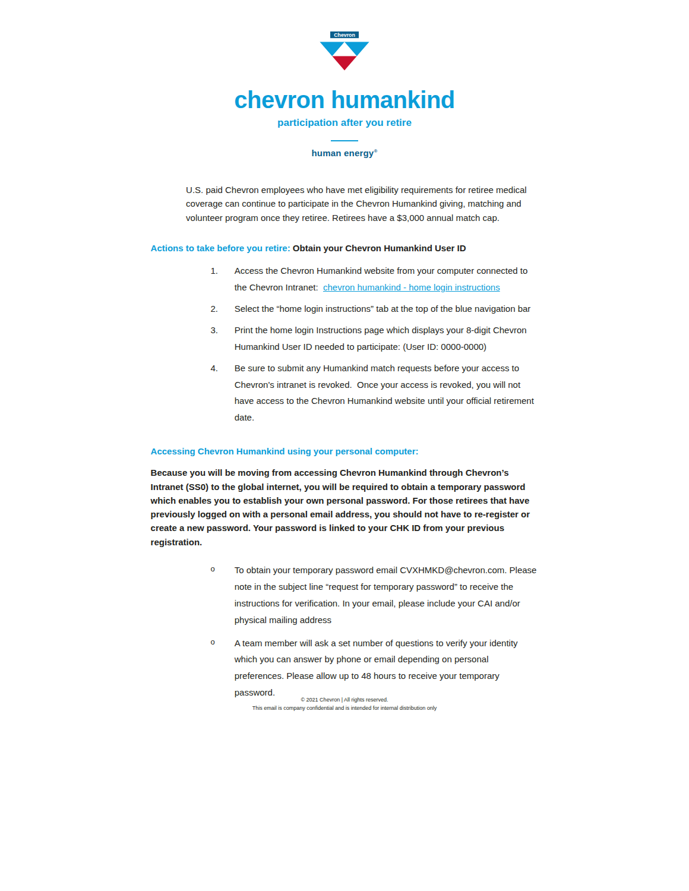Chevron
chevron humankind
participation after you retire
human energy®
U.S. paid Chevron employees who have met eligibility requirements for retiree medical coverage can continue to participate in the Chevron Humankind giving, matching and volunteer program once they retiree. Retirees have a $3,000 annual match cap.
Actions to take before you retire: Obtain your Chevron Humankind User ID
Access the Chevron Humankind website from your computer connected to the Chevron Intranet: chevron humankind - home login instructions
Select the “home login instructions” tab at the top of the blue navigation bar
Print the home login Instructions page which displays your 8-digit Chevron Humankind User ID needed to participate: (User ID: 0000-0000)
Be sure to submit any Humankind match requests before your access to Chevron's intranet is revoked. Once your access is revoked, you will not have access to the Chevron Humankind website until your official retirement date.
Accessing Chevron Humankind using your personal computer:
Because you will be moving from accessing Chevron Humankind through Chevron’s Intranet (SS0) to the global internet, you will be required to obtain a temporary password which enables you to establish your own personal password. For those retirees that have previously logged on with a personal email address, you should not have to re-register or create a new password. Your password is linked to your CHK ID from your previous registration.
To obtain your temporary password email CVXHMKD@chevron.com. Please note in the subject line “request for temporary password” to receive the instructions for verification. In your email, please include your CAI and/or physical mailing address
A team member will ask a set number of questions to verify your identity which you can answer by phone or email depending on personal preferences. Please allow up to 48 hours to receive your temporary password.
© 2021 Chevron | All rights reserved.
This email is company confidential and is intended for internal distribution only